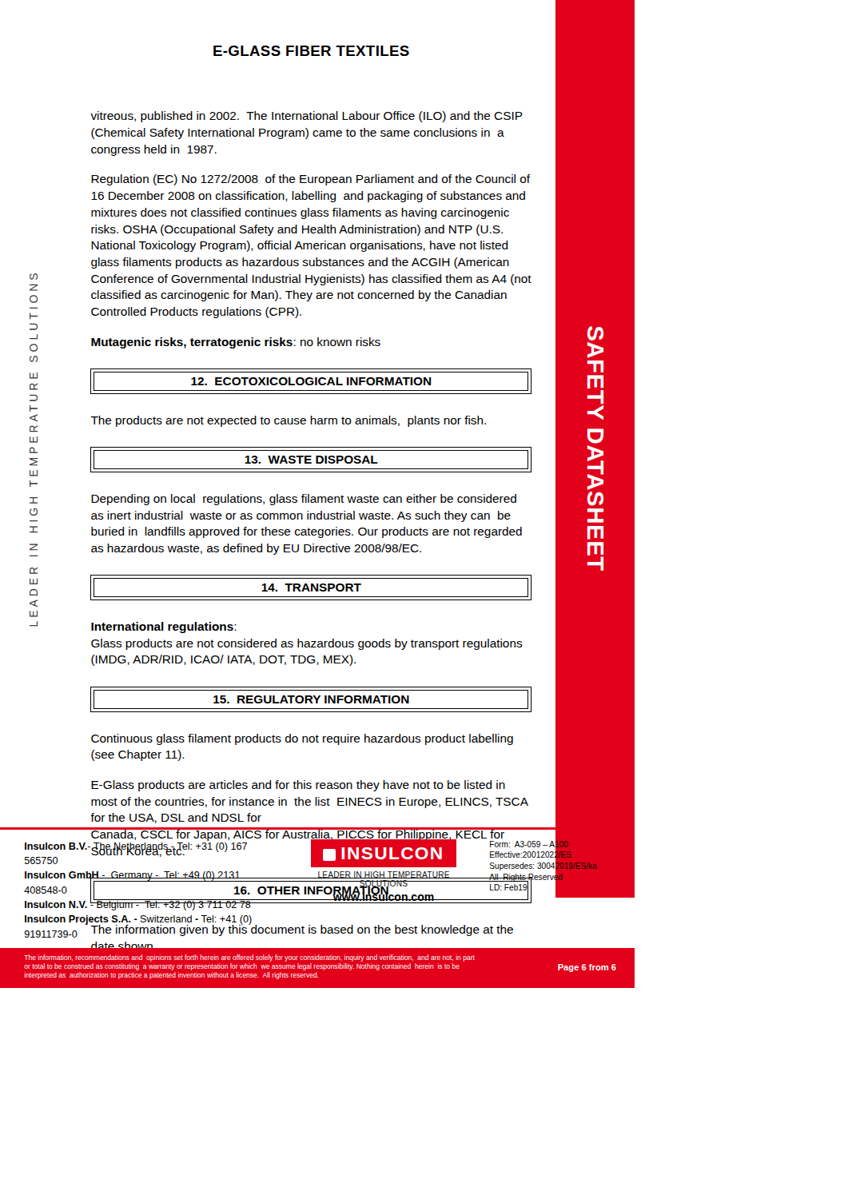LEADER IN HIGH TEMPERATURE SOLUTIONS
SAFETY DATASHEET
E-GLASS FIBER TEXTILES
vitreous, published in 2002. The International Labour Office (ILO) and the CSIP (Chemical Safety International Program) came to the same conclusions in a congress held in 1987.
Regulation (EC) No 1272/2008 of the European Parliament and of the Council of 16 December 2008 on classification, labelling and packaging of substances and mixtures does not classified continues glass filaments as having carcinogenic risks. OSHA (Occupational Safety and Health Administration) and NTP (U.S. National Toxicology Program), official American organisations, have not listed glass filaments products as hazardous substances and the ACGIH (American Conference of Governmental Industrial Hygienists) has classified them as A4 (not classified as carcinogenic for Man). They are not concerned by the Canadian Controlled Products regulations (CPR).
Mutagenic risks, terratogenic risks: no known risks
12. ECOTOXICOLOGICAL INFORMATION
The products are not expected to cause harm to animals, plants nor fish.
13. WASTE DISPOSAL
Depending on local regulations, glass filament waste can either be considered as inert industrial waste or as common industrial waste. As such they can be buried in landfills approved for these categories. Our products are not regarded as hazardous waste, as defined by EU Directive 2008/98/EC.
14. TRANSPORT
International regulations:
Glass products are not considered as hazardous goods by transport regulations (IMDG, ADR/RID, ICAO/ IATA, DOT, TDG, MEX).
15. REGULATORY INFORMATION
Continuous glass filament products do not require hazardous product labelling (see Chapter 11).
E-Glass products are articles and for this reason they have not to be listed in most of the countries, for instance in the list EINECS in Europe, ELINCS, TSCA for the USA, DSL and NDSL for
Canada, CSCL for Japan, AICS for Australia, PICCS for Philippine, KECL for South Korea, etc.
16. OTHER INFORMATION
The information given by this document is based on the best knowledge at the date shown.
Furthermore, users´ attention is drawn to the possible risks run when the product is used for any purpose other than the one for which it was designed.
Insulcon B.V.- The Netherlands - Tel: +31 (0) 167 565750
Insulcon GmbH - Germany - Tel: +49 (0) 2131 408548-0
Insulcon N.V. - Belgium - Tel: +32 (0) 3 711 02 78
Insulcon Projects S.A. - Switzerland - Tel: +41 (0) 91911739-0
INSULCON
LEADER IN HIGH TEMPERATURE SOLUTIONS
www.insulcon.com
Form: A3-059 – A100
Effective:20012022/ES
Supersedes: 30042019/ES/ka
All Rights Reserved
LD: Feb19
The information, recommendations and opinions set forth herein are offered solely for your consideration, inquiry and verification, and are not, in part or total to be construed as constituting a warranty or representation for which we assume legal responsibility. Nothing contained herein is to be interpreted as authorization to practice a patented invention without a license. All rights reserved.
Page 6 from 6